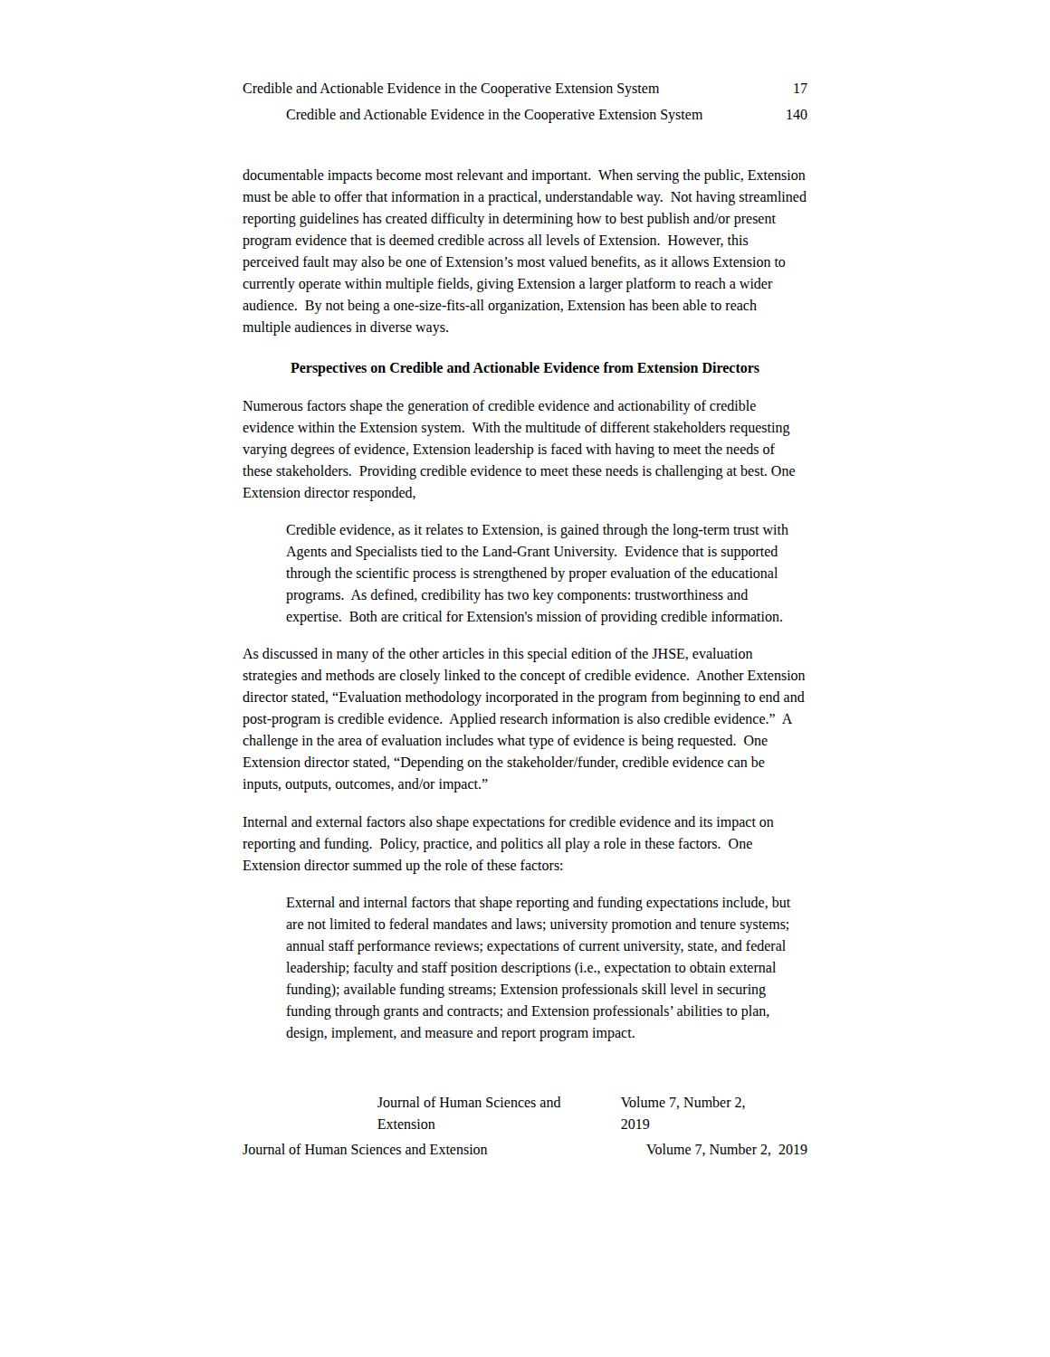Credible and Actionable Evidence in the Cooperative Extension System 17
Credible and Actionable Evidence in the Cooperative Extension System 140
documentable impacts become most relevant and important. When serving the public, Extension must be able to offer that information in a practical, understandable way. Not having streamlined reporting guidelines has created difficulty in determining how to best publish and/or present program evidence that is deemed credible across all levels of Extension. However, this perceived fault may also be one of Extension’s most valued benefits, as it allows Extension to currently operate within multiple fields, giving Extension a larger platform to reach a wider audience. By not being a one-size-fits-all organization, Extension has been able to reach multiple audiences in diverse ways.
Perspectives on Credible and Actionable Evidence from Extension Directors
Numerous factors shape the generation of credible evidence and actionability of credible evidence within the Extension system. With the multitude of different stakeholders requesting varying degrees of evidence, Extension leadership is faced with having to meet the needs of these stakeholders. Providing credible evidence to meet these needs is challenging at best. One Extension director responded,
Credible evidence, as it relates to Extension, is gained through the long-term trust with Agents and Specialists tied to the Land-Grant University. Evidence that is supported through the scientific process is strengthened by proper evaluation of the educational programs. As defined, credibility has two key components: trustworthiness and expertise. Both are critical for Extension's mission of providing credible information.
As discussed in many of the other articles in this special edition of the JHSE, evaluation strategies and methods are closely linked to the concept of credible evidence. Another Extension director stated, “Evaluation methodology incorporated in the program from beginning to end and post-program is credible evidence. Applied research information is also credible evidence.” A challenge in the area of evaluation includes what type of evidence is being requested. One Extension director stated, “Depending on the stakeholder/funder, credible evidence can be inputs, outputs, outcomes, and/or impact.”
Internal and external factors also shape expectations for credible evidence and its impact on reporting and funding. Policy, practice, and politics all play a role in these factors. One Extension director summed up the role of these factors:
External and internal factors that shape reporting and funding expectations include, but are not limited to federal mandates and laws; university promotion and tenure systems; annual staff performance reviews; expectations of current university, state, and federal leadership; faculty and staff position descriptions (i.e., expectation to obtain external funding); available funding streams; Extension professionals skill level in securing funding through grants and contracts; and Extension professionals’ abilities to plan, design, implement, and measure and report program impact.
Journal of Human Sciences and Extension Volume 7, Number 2, 2019
Journal of Human Sciences and Extension Volume 7, Number 2, 2019